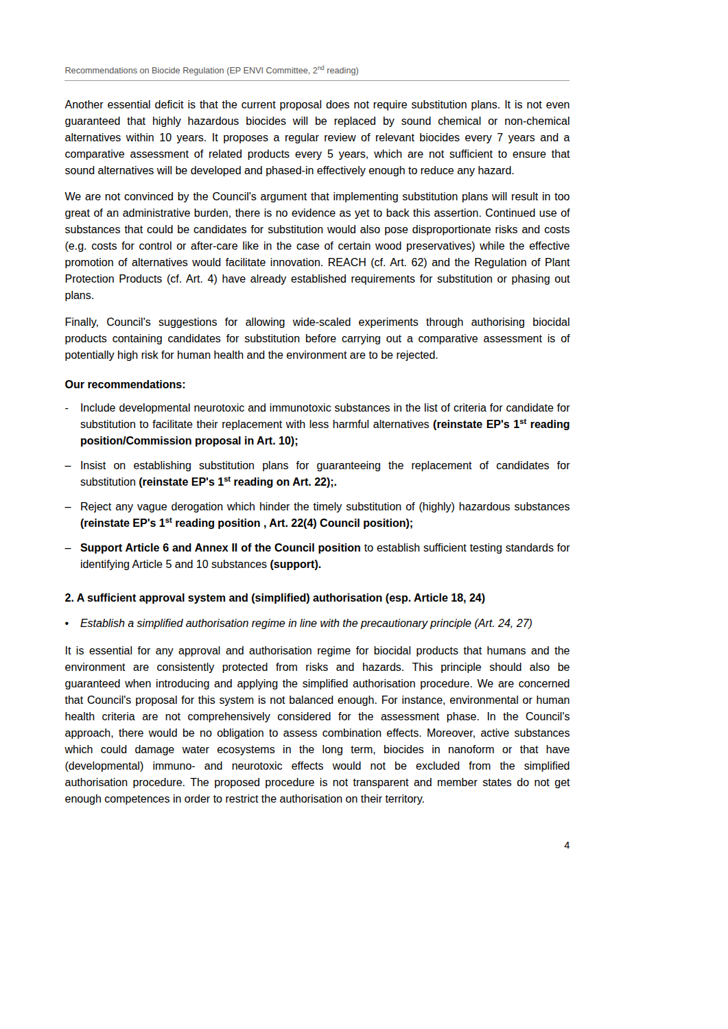Recommendations on Biocide Regulation (EP ENVI Committee, 2nd reading)
Another essential deficit is that the current proposal does not require substitution plans. It is not even guaranteed that highly hazardous biocides will be replaced by sound chemical or non-chemical alternatives within 10 years. It proposes a regular review of relevant biocides every 7 years and a comparative assessment of related products every 5 years, which are not sufficient to ensure that sound alternatives will be developed and phased-in effectively enough to reduce any hazard.
We are not convinced by the Council's argument that implementing substitution plans will result in too great of an administrative burden, there is no evidence as yet to back this assertion. Continued use of substances that could be candidates for substitution would also pose disproportionate risks and costs (e.g. costs for control or after-care like in the case of certain wood preservatives) while the effective promotion of alternatives would facilitate innovation. REACH (cf. Art. 62) and the Regulation of Plant Protection Products (cf. Art. 4) have already established requirements for substitution or phasing out plans.
Finally, Council's suggestions for allowing wide-scaled experiments through authorising biocidal products containing candidates for substitution before carrying out a comparative assessment is of potentially high risk for human health and the environment are to be rejected.
Our recommendations:
-Include developmental neurotoxic and immunotoxic substances in the list of criteria for candidate for substitution to facilitate their replacement with less harmful alternatives (reinstate EP's 1st reading position/Commission proposal in Art. 10);
–Insist on establishing substitution plans for guaranteeing the replacement of candidates for substitution (reinstate EP's 1st reading on Art. 22);.
–Reject any vague derogation which hinder the timely substitution of (highly) hazardous substances (reinstate EP's 1st reading position , Art. 22(4) Council position);
–Support Article 6 and Annex II of the Council position to establish sufficient testing standards for identifying Article 5 and 10 substances (support).
2. A sufficient approval system and (simplified) authorisation (esp. Article 18, 24)
•Establish a simplified authorisation regime in line with the precautionary principle (Art. 24, 27)
It is essential for any approval and authorisation regime for biocidal products that humans and the environment are consistently protected from risks and hazards. This principle should also be guaranteed when introducing and applying the simplified authorisation procedure. We are concerned that Council's proposal for this system is not balanced enough. For instance, environmental or human health criteria are not comprehensively considered for the assessment phase. In the Council's approach, there would be no obligation to assess combination effects. Moreover, active substances which could damage water ecosystems in the long term, biocides in nanoform or that have (developmental) immuno- and neurotoxic effects would not be excluded from the simplified authorisation procedure. The proposed procedure is not transparent and member states do not get enough competences in order to restrict the authorisation on their territory.
4